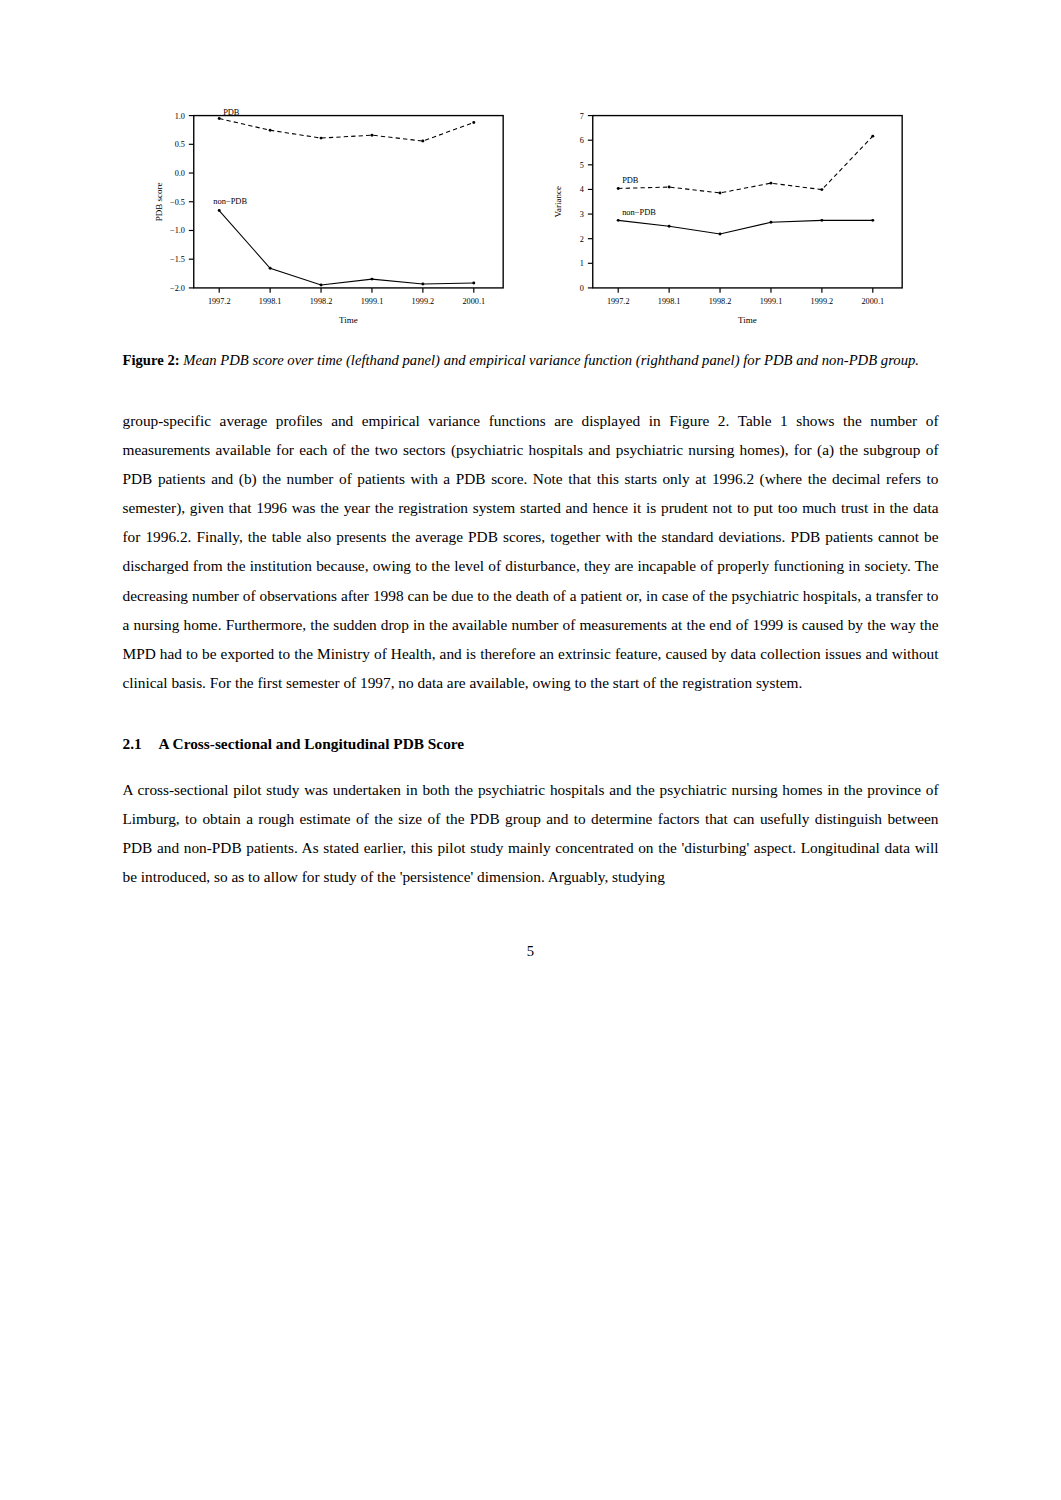1.0 0.5 0.0 −0.5 −1.0 −1.5 −2.0 1997.2 1998.1 1998.2 1999.1 1999.2 2000.1 Time PDB score PDB non−PDB
7 6 5 4 3 2 1 0 1997.2 1998.1 1998.2 1999.1 1999.2 2000.1 Time Variance PDB non−PDB
Figure 2: Mean PDB score over time (lefthand panel) and empirical variance function (righthand panel) for PDB and non-PDB group.
group-specific average profiles and empirical variance functions are displayed in Figure 2. Table 1 shows the number of measurements available for each of the two sectors (psychiatric hospitals and psychiatric nursing homes), for (a) the subgroup of PDB patients and (b) the number of patients with a PDB score. Note that this starts only at 1996.2 (where the decimal refers to semester), given that 1996 was the year the registration system started and hence it is prudent not to put too much trust in the data for 1996.2. Finally, the table also presents the average PDB scores, together with the standard deviations. PDB patients cannot be discharged from the institution because, owing to the level of disturbance, they are incapable of properly functioning in society. The decreasing number of observations after 1998 can be due to the death of a patient or, in case of the psychiatric hospitals, a transfer to a nursing home. Furthermore, the sudden drop in the available number of measurements at the end of 1999 is caused by the way the MPD had to be exported to the Ministry of Health, and is therefore an extrinsic feature, caused by data collection issues and without clinical basis. For the first semester of 1997, no data are available, owing to the start of the registration system.
2.1 A Cross-sectional and Longitudinal PDB Score
A cross-sectional pilot study was undertaken in both the psychiatric hospitals and the psychiatric nursing homes in the province of Limburg, to obtain a rough estimate of the size of the PDB group and to determine factors that can usefully distinguish between PDB and non-PDB patients. As stated earlier, this pilot study mainly concentrated on the 'disturbing' aspect. Longitudinal data will be introduced, so as to allow for study of the 'persistence' dimension. Arguably, studying
5